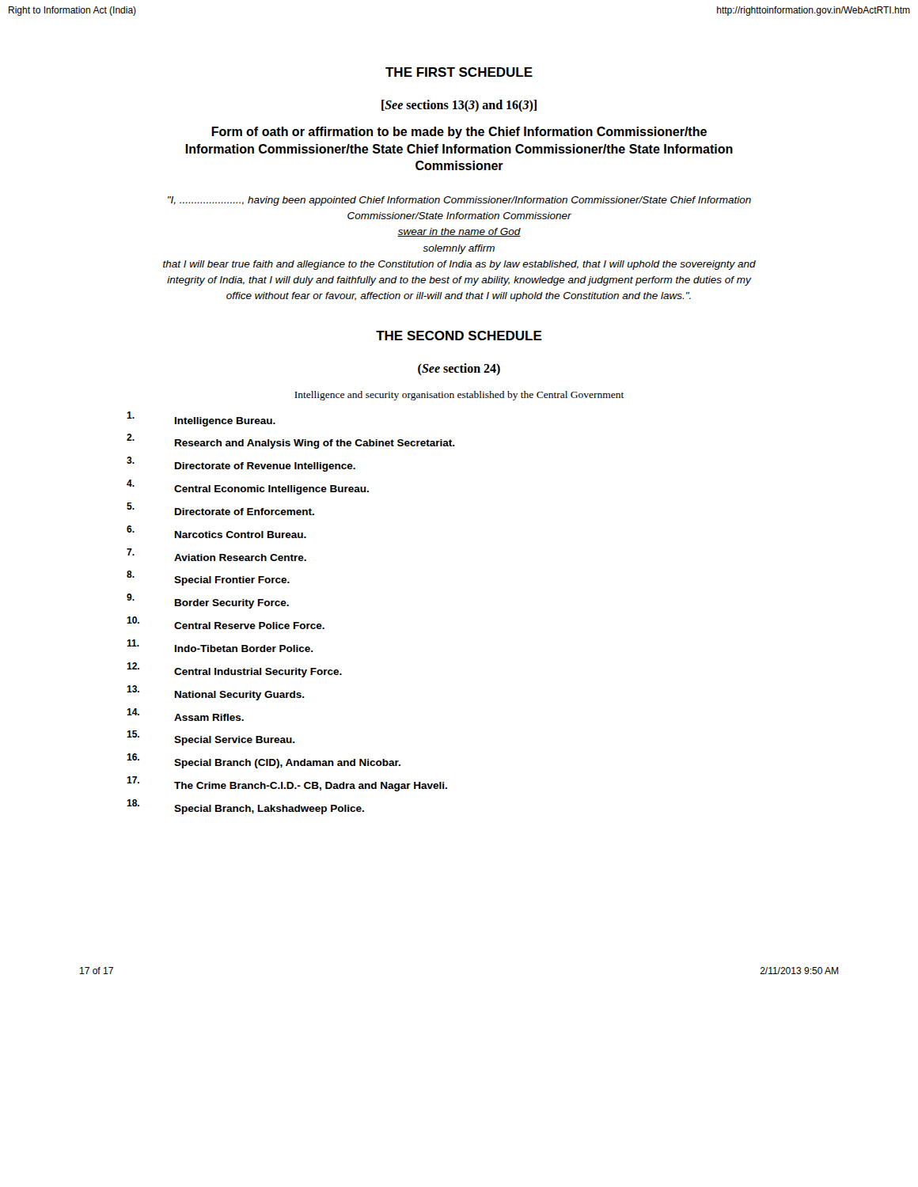Right to Information Act (India) http://righttoinformation.gov.in/WebActRTI.htm
THE FIRST SCHEDULE
[See sections 13(3) and 16(3)]
Form of oath or affirmation to be made by the Chief Information Commissioner/the Information Commissioner/the State Chief Information Commissioner/the State Information Commissioner
"I, ....................., having been appointed Chief Information Commissioner/Information Commissioner/State Chief Information Commissioner/State Information Commissioner
swear in the name of God solemnly affirm that I will bear true faith and allegiance to the Constitution of India as by law established, that I will uphold the sovereignty and integrity of India, that I will duly and faithfully and to the best of my ability, knowledge and judgment perform the duties of my office without fear or favour, affection or ill-will and that I will uphold the Constitution and the laws.".
THE SECOND SCHEDULE
(See section 24)
Intelligence and security organisation established by the Central Government
Intelligence Bureau.
Research and Analysis Wing of the Cabinet Secretariat.
Directorate of Revenue Intelligence.
Central Economic Intelligence Bureau.
Directorate of Enforcement.
Narcotics Control Bureau.
Aviation Research Centre.
Special Frontier Force.
Border Security Force.
Central Reserve Police Force.
Indo-Tibetan Border Police.
Central Industrial Security Force.
National Security Guards.
Assam Rifles.
Special Service Bureau.
Special Branch (CID), Andaman and Nicobar.
The Crime Branch-C.I.D.- CB, Dadra and Nagar Haveli.
Special Branch, Lakshadweep Police.
17 of 17 2/11/2013 9:50 AM